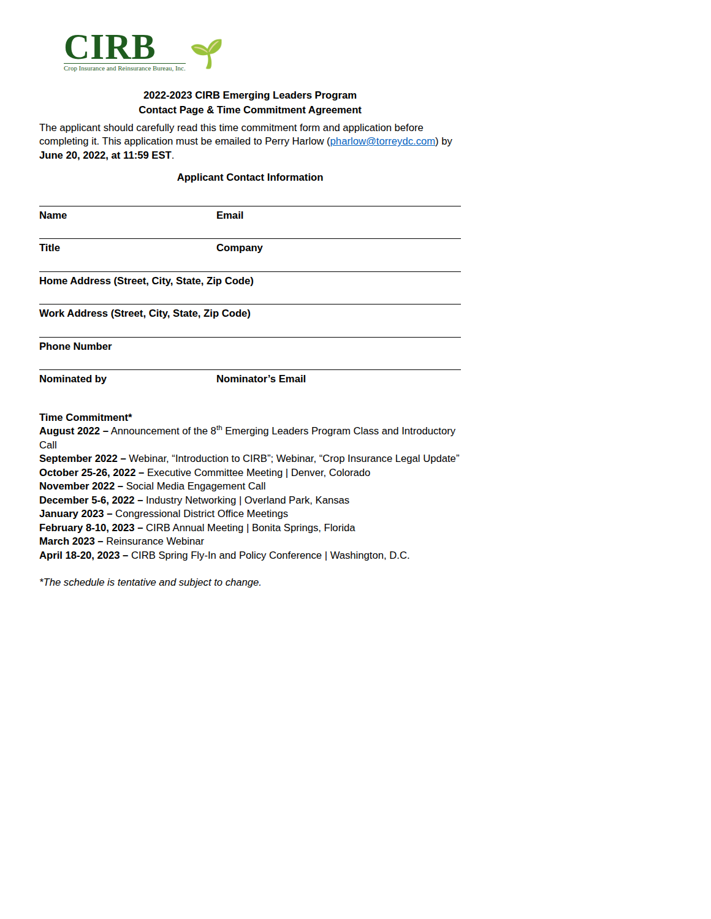CIRB Crop Insurance and Reinsurance Bureau, Inc. 🌱
2022-2023 CIRB Emerging Leaders Program
Contact Page & Time Commitment Agreement
The applicant should carefully read this time commitment form and application before completing it. This application must be emailed to Perry Harlow (pharlow@torreydc.com) by June 20, 2022, at 11:59 EST.
Applicant Contact Information
Name Email
Title Company
Home Address (Street, City, State, Zip Code)
Work Address (Street, City, State, Zip Code)
Phone Number
Nominated by Nominator’s Email
Time Commitment*
August 2022 – Announcement of the 8th Emerging Leaders Program Class and Introductory Call
September 2022 – Webinar, “Introduction to CIRB”; Webinar, “Crop Insurance Legal Update”
October 25-26, 2022 – Executive Committee Meeting | Denver, Colorado
November 2022 – Social Media Engagement Call
December 5-6, 2022 – Industry Networking | Overland Park, Kansas
January 2023 – Congressional District Office Meetings
February 8-10, 2023 – CIRB Annual Meeting | Bonita Springs, Florida
March 2023 – Reinsurance Webinar
April 18-20, 2023 – CIRB Spring Fly-In and Policy Conference | Washington, D.C.
*The schedule is tentative and subject to change.